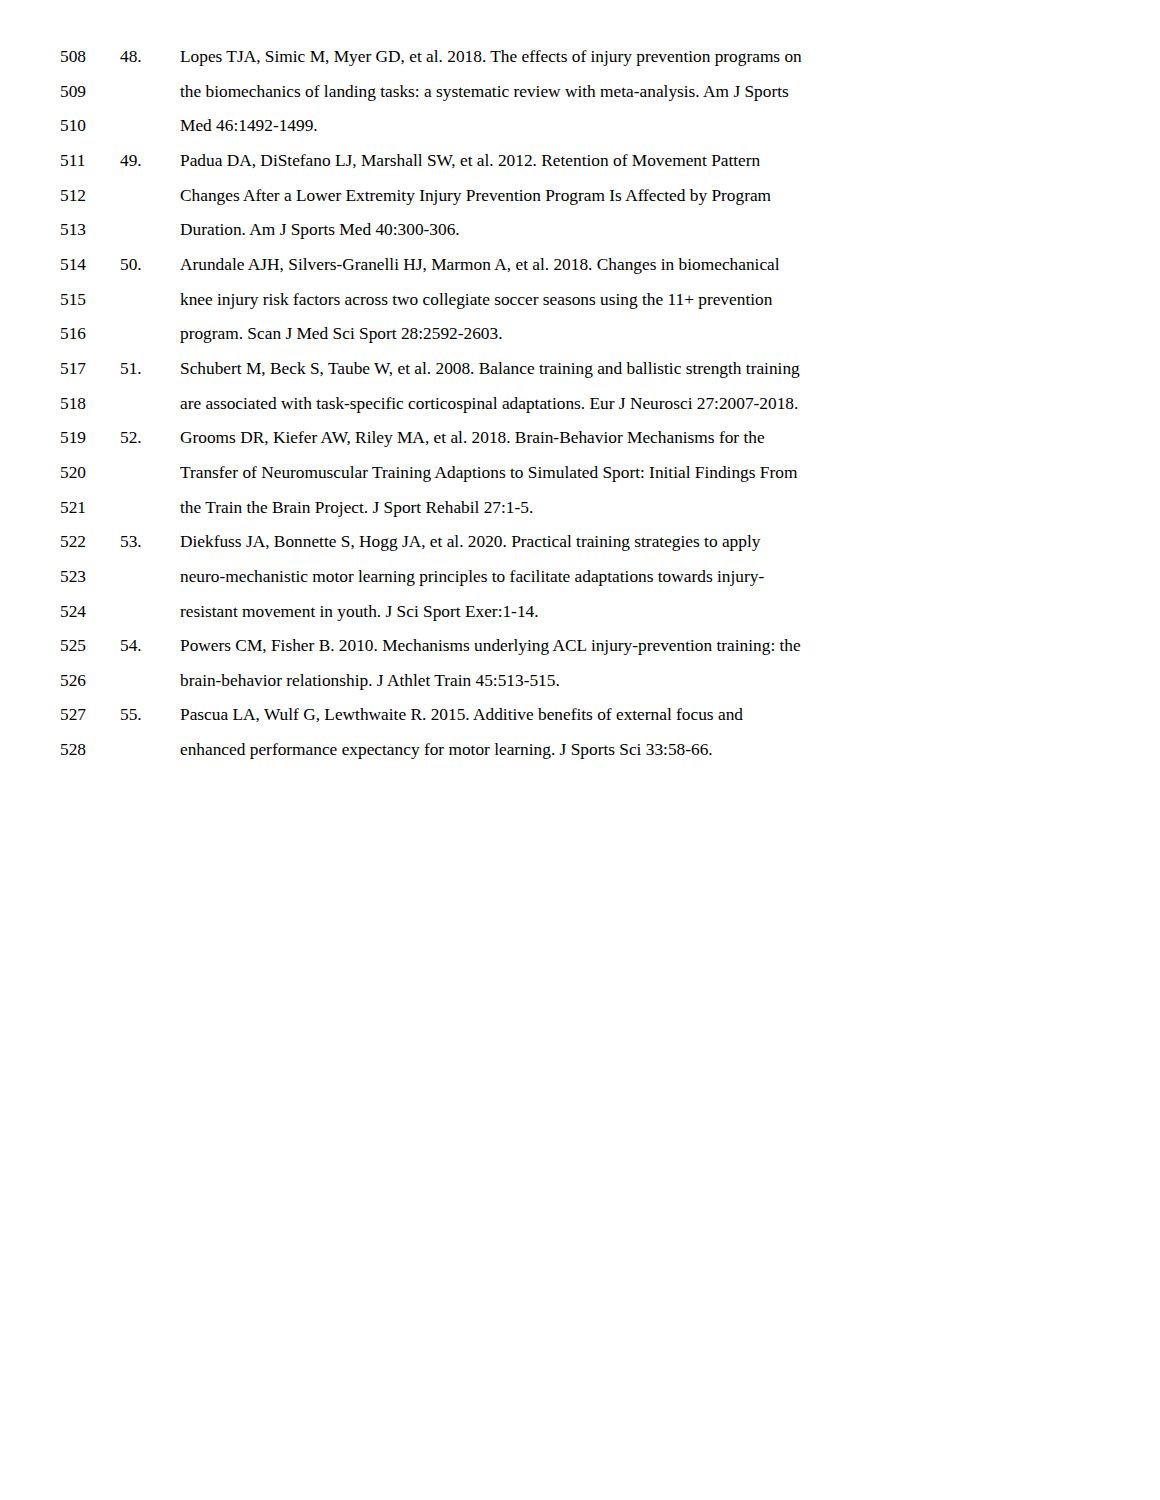508 48. Lopes TJA, Simic M, Myer GD, et al. 2018. The effects of injury prevention programs on
509 the biomechanics of landing tasks: a systematic review with meta-analysis. Am J Sports
510 Med 46:1492-1499.
511 49. Padua DA, DiStefano LJ, Marshall SW, et al. 2012. Retention of Movement Pattern
512 Changes After a Lower Extremity Injury Prevention Program Is Affected by Program
513 Duration. Am J Sports Med 40:300-306.
514 50. Arundale AJH, Silvers-Granelli HJ, Marmon A, et al. 2018. Changes in biomechanical
515 knee injury risk factors across two collegiate soccer seasons using the 11+ prevention
516 program. Scan J Med Sci Sport 28:2592-2603.
517 51. Schubert M, Beck S, Taube W, et al. 2008. Balance training and ballistic strength training
518 are associated with task-specific corticospinal adaptations. Eur J Neurosci 27:2007-2018.
519 52. Grooms DR, Kiefer AW, Riley MA, et al. 2018. Brain-Behavior Mechanisms for the
520 Transfer of Neuromuscular Training Adaptions to Simulated Sport: Initial Findings From
521 the Train the Brain Project. J Sport Rehabil 27:1-5.
522 53. Diekfuss JA, Bonnette S, Hogg JA, et al. 2020. Practical training strategies to apply
523 neuro-mechanistic motor learning principles to facilitate adaptations towards injury-
524 resistant movement in youth. J Sci Sport Exer:1-14.
525 54. Powers CM, Fisher B. 2010. Mechanisms underlying ACL injury-prevention training: the
526 brain-behavior relationship. J Athlet Train 45:513-515.
527 55. Pascua LA, Wulf G, Lewthwaite R. 2015. Additive benefits of external focus and
528 enhanced performance expectancy for motor learning. J Sports Sci 33:58-66.